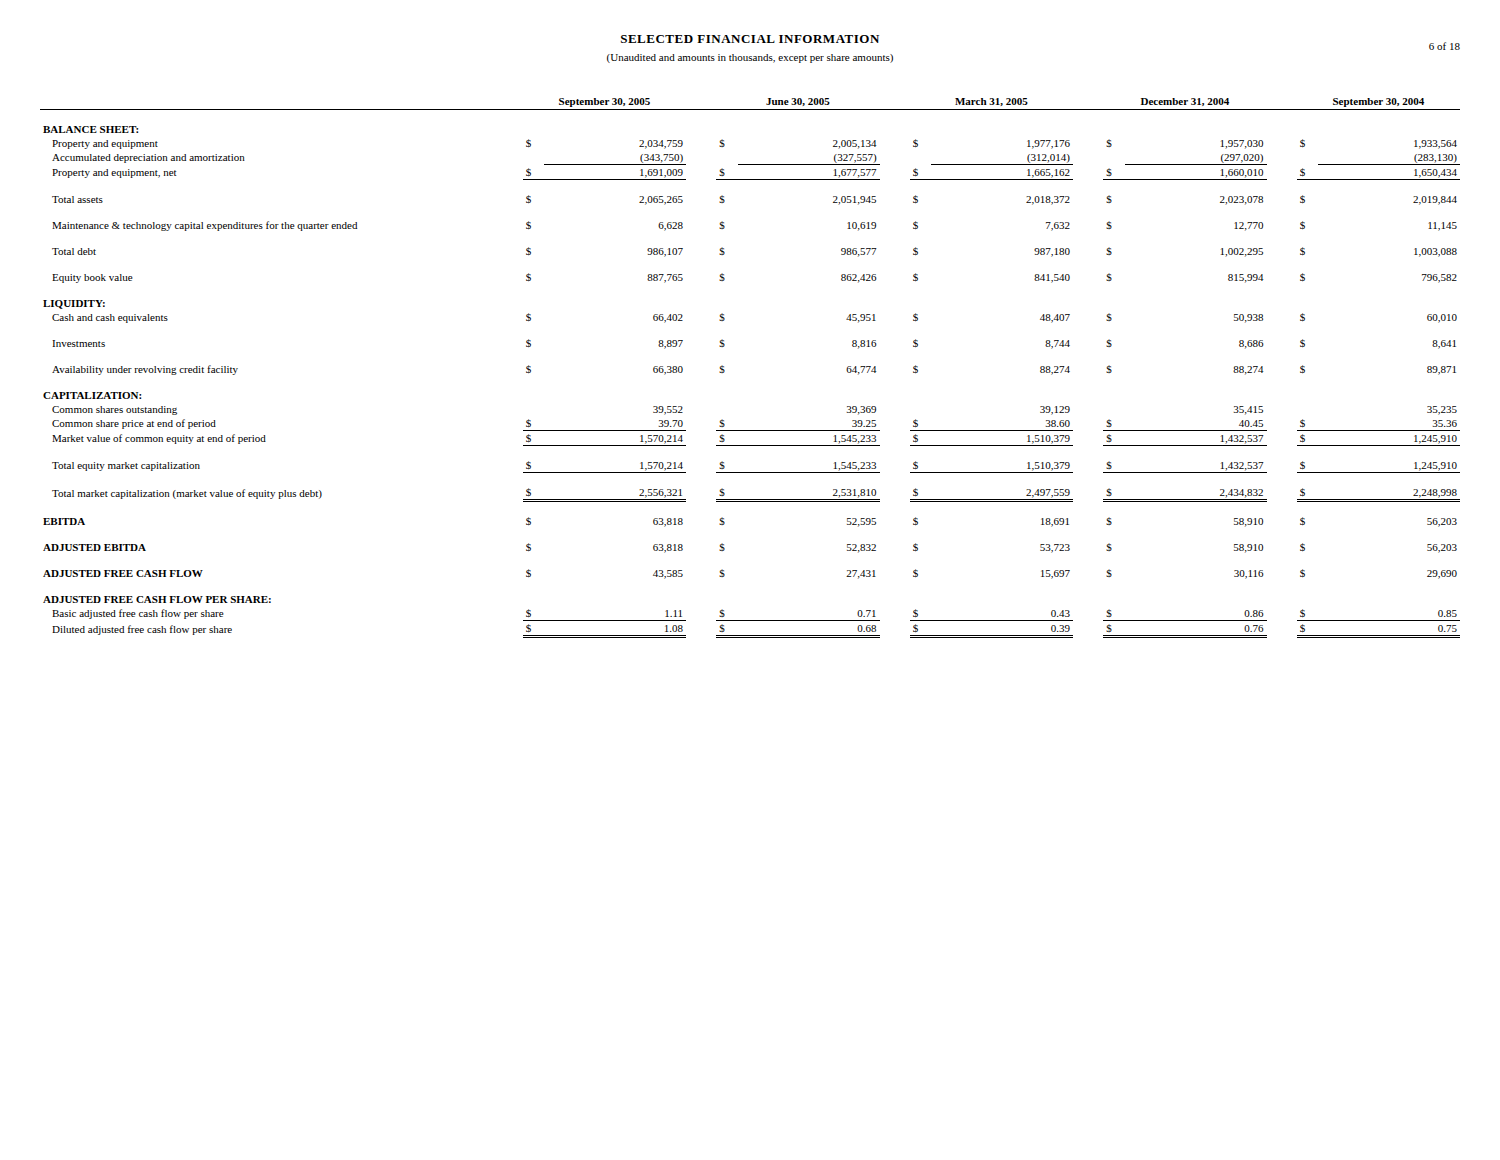6 of 18
SELECTED FINANCIAL INFORMATION
(Unaudited and amounts in thousands, except per share amounts)
| | September 30, 2005 | | June 30, 2005 | | March 31, 2005 | | December 31, 2004 | | September 30, 2004 |
| --- | --- | --- | --- | --- | --- | --- | --- | --- | --- |
| BALANCE SHEET: | |
| Property and equipment | $ | 2,034,759 | | $ | 2,005,134 | | $ | 1,977,176 | | $ | 1,957,030 | | $ | 1,933,564 |
| Accumulated depreciation and amortization | | (343,750) | | | (327,557) | | | (312,014) | | | (297,020) | | | (283,130) |
| Property and equipment, net | $ | 1,691,009 | | $ | 1,677,577 | | $ | 1,665,162 | | $ | 1,660,010 | | $ | 1,650,434 |
| Total assets | $ | 2,065,265 | | $ | 2,051,945 | | $ | 2,018,372 | | $ | 2,023,078 | | $ | 2,019,844 |
| Maintenance & technology capital expenditures for the quarter ended | $ | 6,628 | | $ | 10,619 | | $ | 7,632 | | $ | 12,770 | | $ | 11,145 |
| Total debt | $ | 986,107 | | $ | 986,577 | | $ | 987,180 | | $ | 1,002,295 | | $ | 1,003,088 |
| Equity book value | $ | 887,765 | | $ | 862,426 | | $ | 841,540 | | $ | 815,994 | | $ | 796,582 |
| LIQUIDITY: | |
| Cash and cash equivalents | $ | 66,402 | | $ | 45,951 | | $ | 48,407 | | $ | 50,938 | | $ | 60,010 |
| Investments | $ | 8,897 | | $ | 8,816 | | $ | 8,744 | | $ | 8,686 | | $ | 8,641 |
| Availability under revolving credit facility | $ | 66,380 | | $ | 64,774 | | $ | 88,274 | | $ | 88,274 | | $ | 89,871 |
| CAPITALIZATION: | |
| Common shares outstanding | | 39,552 | | | 39,369 | | | 39,129 | | | 35,415 | | | 35,235 |
| Common share price at end of period | $ | 39.70 | | $ | 39.25 | | $ | 38.60 | | $ | 40.45 | | $ | 35.36 |
| Market value of common equity at end of period | $ | 1,570,214 | | $ | 1,545,233 | | $ | 1,510,379 | | $ | 1,432,537 | | $ | 1,245,910 |
| Total equity market capitalization | $ | 1,570,214 | | $ | 1,545,233 | | $ | 1,510,379 | | $ | 1,432,537 | | $ | 1,245,910 |
| Total market capitalization (market value of equity plus debt) | $ | 2,556,321 | | $ | 2,531,810 | | $ | 2,497,559 | | $ | 2,434,832 | | $ | 2,248,998 |
| EBITDA | $ | 63,818 | | $ | 52,595 | | $ | 18,691 | | $ | 58,910 | | $ | 56,203 |
| ADJUSTED EBITDA | $ | 63,818 | | $ | 52,832 | | $ | 53,723 | | $ | 58,910 | | $ | 56,203 |
| ADJUSTED FREE CASH FLOW | $ | 43,585 | | $ | 27,431 | | $ | 15,697 | | $ | 30,116 | | $ | 29,690 |
| ADJUSTED FREE CASH FLOW PER SHARE: | |
| Basic adjusted free cash flow per share | $ | 1.11 | | $ | 0.71 | | $ | 0.43 | | $ | 0.86 | | $ | 0.85 |
| Diluted adjusted free cash flow per share | $ | 1.08 | | $ | 0.68 | | $ | 0.39 | | $ | 0.76 | | $ | 0.75 |